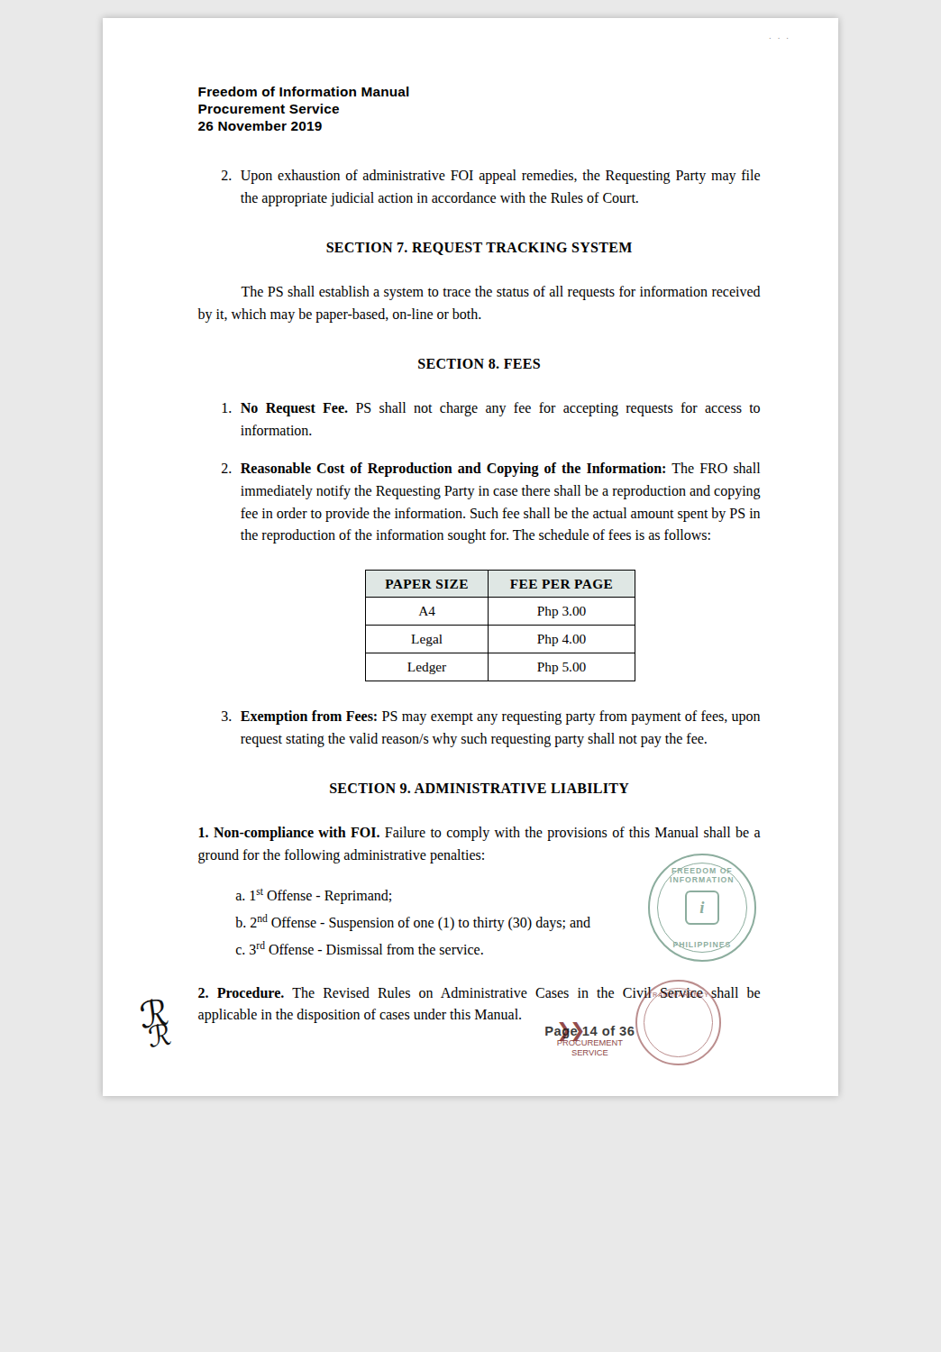· · ·
Freedom of Information Manual
Procurement Service
26 November 2019
Upon exhaustion of administrative FOI appeal remedies, the Requesting Party may file the appropriate judicial action in accordance with the Rules of Court.
SECTION 7. REQUEST TRACKING SYSTEM
The PS shall establish a system to trace the status of all requests for information received by it, which may be paper-based, on-line or both.
SECTION 8. FEES
No Request Fee. PS shall not charge any fee for accepting requests for access to information.
Reasonable Cost of Reproduction and Copying of the Information: The FRO shall immediately notify the Requesting Party in case there shall be a reproduction and copying fee in order to provide the information. Such fee shall be the actual amount spent by PS in the reproduction of the information sought for. The schedule of fees is as follows:
| PAPER SIZE | FEE PER PAGE |
| --- | --- |
| A4 | Php 3.00 |
| Legal | Php 4.00 |
| Ledger | Php 5.00 |
Exemption from Fees: PS may exempt any requesting party from payment of fees, upon request stating the valid reason/s why such requesting party shall not pay the fee.
SECTION 9. ADMINISTRATIVE LIABILITY
1. Non-compliance with FOI. Failure to comply with the provisions of this Manual shall be a ground for the following administrative penalties:
a. 1st Offense - Reprimand;
b. 2nd Offense - Suspension of one (1) to thirty (30) days; and
c. 3rd Offense - Dismissal from the service.
2. Procedure. The Revised Rules on Administrative Cases in the Civil Service shall be applicable in the disposition of cases under this Manual.
FREEDOM OF INFORMATION
i
PHILIPPINES
❯❯
Page 14 of 36
PROCUREMENT
SERVICE
TRANSPARENCY
ℛ ℛ